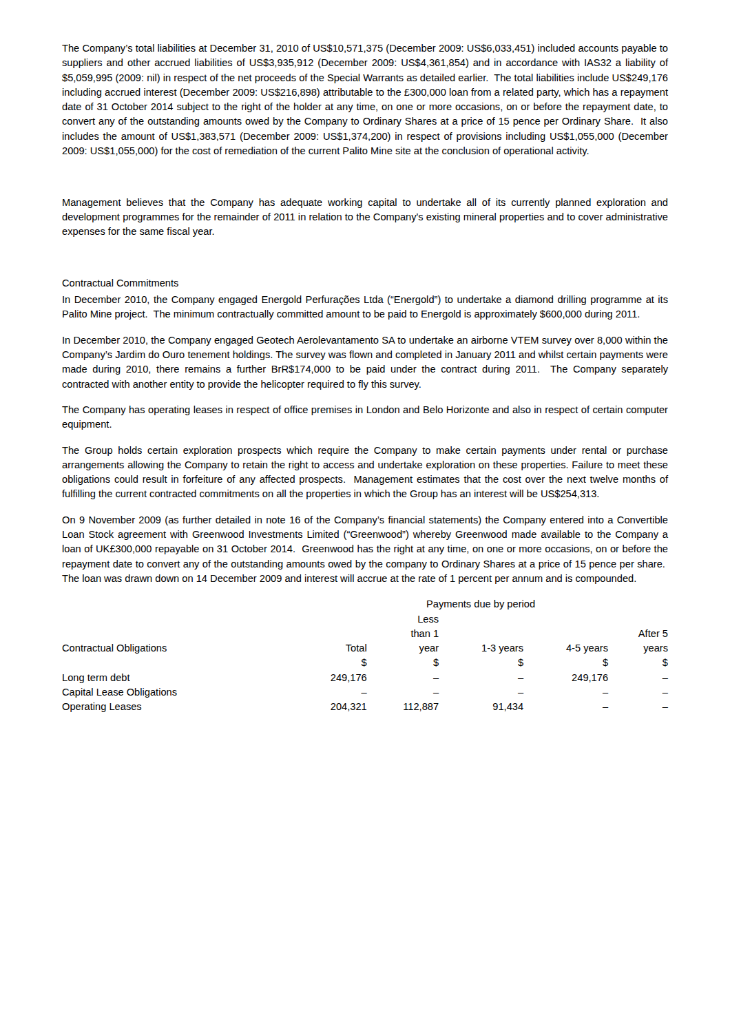The Company’s total liabilities at December 31, 2010 of US$10,571,375 (December 2009: US$6,033,451) included accounts payable to suppliers and other accrued liabilities of US$3,935,912 (December 2009: US$4,361,854) and in accordance with IAS32 a liability of $5,059,995 (2009: nil) in respect of the net proceeds of the Special Warrants as detailed earlier. The total liabilities include US$249,176 including accrued interest (December 2009: US$216,898) attributable to the £300,000 loan from a related party, which has a repayment date of 31 October 2014 subject to the right of the holder at any time, on one or more occasions, on or before the repayment date, to convert any of the outstanding amounts owed by the Company to Ordinary Shares at a price of 15 pence per Ordinary Share. It also includes the amount of US$1,383,571 (December 2009: US$1,374,200) in respect of provisions including US$1,055,000 (December 2009: US$1,055,000) for the cost of remediation of the current Palito Mine site at the conclusion of operational activity.
Management believes that the Company has adequate working capital to undertake all of its currently planned exploration and development programmes for the remainder of 2011 in relation to the Company's existing mineral properties and to cover administrative expenses for the same fiscal year.
Contractual Commitments
In December 2010, the Company engaged Energold Perfurações Ltda (“Energold”) to undertake a diamond drilling programme at its Palito Mine project. The minimum contractually committed amount to be paid to Energold is approximately $600,000 during 2011.
In December 2010, the Company engaged Geotech Aerolevantamento SA to undertake an airborne VTEM survey over 8,000 within the Company’s Jardim do Ouro tenement holdings. The survey was flown and completed in January 2011 and whilst certain payments were made during 2010, there remains a further BrR$174,000 to be paid under the contract during 2011. The Company separately contracted with another entity to provide the helicopter required to fly this survey.
The Company has operating leases in respect of office premises in London and Belo Horizonte and also in respect of certain computer equipment.
The Group holds certain exploration prospects which require the Company to make certain payments under rental or purchase arrangements allowing the Company to retain the right to access and undertake exploration on these properties. Failure to meet these obligations could result in forfeiture of any affected prospects. Management estimates that the cost over the next twelve months of fulfilling the current contracted commitments on all the properties in which the Group has an interest will be US$254,313.
On 9 November 2009 (as further detailed in note 16 of the Company’s financial statements) the Company entered into a Convertible Loan Stock agreement with Greenwood Investments Limited (“Greenwood”) whereby Greenwood made available to the Company a loan of UK£300,000 repayable on 31 October 2014. Greenwood has the right at any time, on one or more occasions, on or before the repayment date to convert any of the outstanding amounts owed by the company to Ordinary Shares at a price of 15 pence per share. The loan was drawn down on 14 December 2009 and interest will accrue at the rate of 1 percent per annum and is compounded.
| | Payments due by period |
| Contractual Obligations | Total | Less than 1 year | 1-3 years | 4-5 years | After 5 years |
| | $ | $ | $ | $ | $ |
| Long term debt | 249,176 | – | – | 249,176 | – |
| Capital Lease Obligations | – | – | – | – | – |
| Operating Leases | 204,321 | 112,887 | 91,434 | – | – |